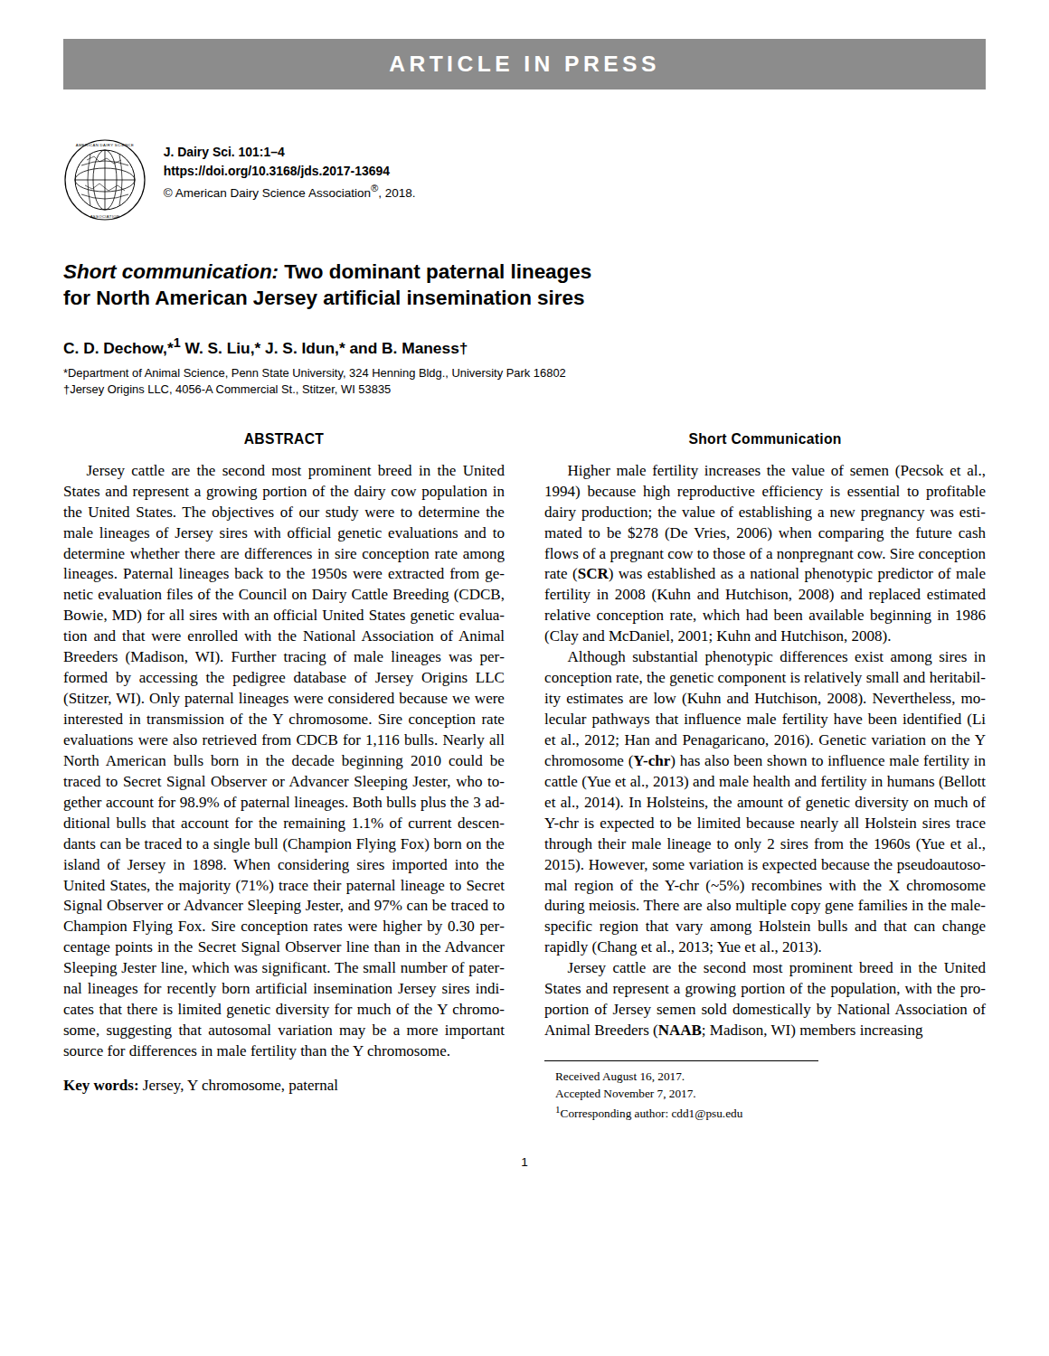ARTICLE IN PRESS
AMERICAN DAIRY SCIENCE ASSOCIATION
J. Dairy Sci. 101:1–4
https://doi.org/10.3168/jds.2017-13694
© American Dairy Science Association®, 2018.
Short communication: Two dominant paternal lineages
for North American Jersey artificial insemination sires
C. D. Dechow,*1 W. S. Liu,* J. S. Idun,* and B. Maness†
*Department of Animal Science, Penn State University, 324 Henning Bldg., University Park 16802
†Jersey Origins LLC, 4056-A Commercial St., Stitzer, WI 53835
ABSTRACT
Jersey cattle are the second most prominent breed in the United States and represent a growing portion of the dairy cow population in the United States. The objectives of our study were to determine the male lineages of Jersey sires with official genetic evaluations and to determine whether there are differences in sire conception rate among lineages. Paternal lineages back to the 1950s were extracted from genetic evaluation files of the Council on Dairy Cattle Breeding (CDCB, Bowie, MD) for all sires with an official United States genetic evaluation and that were enrolled with the National Association of Animal Breeders (Madison, WI). Further tracing of male lineages was performed by accessing the pedigree database of Jersey Origins LLC (Stitzer, WI). Only paternal lineages were considered because we were interested in transmission of the Y chromosome. Sire conception rate evaluations were also retrieved from CDCB for 1,116 bulls. Nearly all North American bulls born in the decade beginning 2010 could be traced to Secret Signal Observer or Advancer Sleeping Jester, who together account for 98.9% of paternal lineages. Both bulls plus the 3 additional bulls that account for the remaining 1.1% of current descendants can be traced to a single bull (Champion Flying Fox) born on the island of Jersey in 1898. When considering sires imported into the United States, the majority (71%) trace their paternal lineage to Secret Signal Observer or Advancer Sleeping Jester, and 97% can be traced to Champion Flying Fox. Sire conception rates were higher by 0.30 percentage points in the Secret Signal Observer line than in the Advancer Sleeping Jester line, which was significant. The small number of paternal lineages for recently born artificial insemination Jersey sires indicates that there is limited genetic diversity for much of the Y chromosome, suggesting that autosomal variation may be a more important source for differences in male fertility than the Y chromosome.
Key words: Jersey, Y chromosome, paternal
Short Communication
Higher male fertility increases the value of semen (Pecsok et al., 1994) because high reproductive efficiency is essential to profitable dairy production; the value of establishing a new pregnancy was estimated to be $278 (De Vries, 2006) when comparing the future cash flows of a pregnant cow to those of a nonpregnant cow. Sire conception rate (SCR) was established as a national phenotypic predictor of male fertility in 2008 (Kuhn and Hutchison, 2008) and replaced estimated relative conception rate, which had been available beginning in 1986 (Clay and McDaniel, 2001; Kuhn and Hutchison, 2008).
Although substantial phenotypic differences exist among sires in conception rate, the genetic component is relatively small and heritability estimates are low (Kuhn and Hutchison, 2008). Nevertheless, molecular pathways that influence male fertility have been identified (Li et al., 2012; Han and Penagaricano, 2016). Genetic variation on the Y chromosome (Y-chr) has also been shown to influence male fertility in cattle (Yue et al., 2013) and male health and fertility in humans (Bellott et al., 2014). In Holsteins, the amount of genetic diversity on much of Y-chr is expected to be limited because nearly all Holstein sires trace through their male lineage to only 2 sires from the 1960s (Yue et al., 2015). However, some variation is expected because the pseudoautosomal region of the Y-chr (~5%) recombines with the X chromosome during meiosis. There are also multiple copy gene families in the male-specific region that vary among Holstein bulls and that can change rapidly (Chang et al., 2013; Yue et al., 2013).
Jersey cattle are the second most prominent breed in the United States and represent a growing portion of the population, with the proportion of Jersey semen sold domestically by National Association of Animal Breeders (NAAB; Madison, WI) members increasing
Received August 16, 2017.
Accepted November 7, 2017.
1Corresponding author: cdd1@psu.edu
1